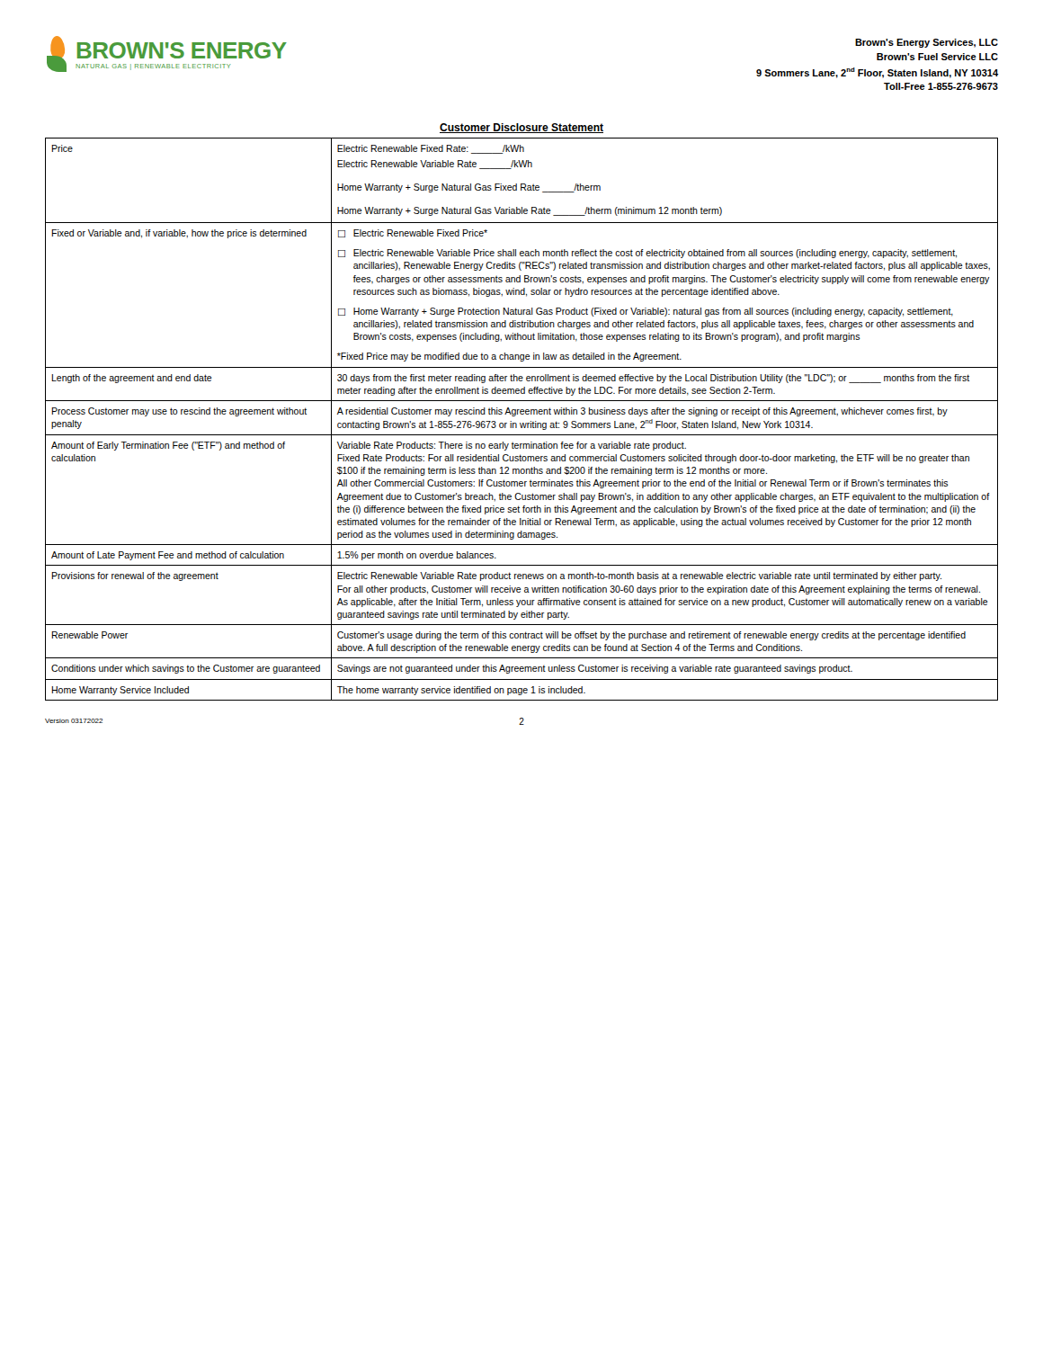BROWN'S ENERGY
NATURAL GAS | RENEWABLE ELECTRICITY
Brown's Energy Services, LLC
Brown's Fuel Service LLC
9 Sommers Lane, 2nd Floor, Staten Island, NY 10314
Toll-Free 1-855-276-9673
Customer Disclosure Statement
| Price | Electric Renewable Fixed Rate: ______/kWh Electric Renewable Variable Rate ______/kWh Home Warranty + Surge Natural Gas Fixed Rate ______/therm Home Warranty + Surge Natural Gas Variable Rate ______/therm (minimum 12 month term) |
| Fixed or Variable and, if variable, how the price is determined | ☐ Electric Renewable Fixed Price* ☐ Electric Renewable Variable Price shall each month reflect the cost of electricity obtained from all sources (including energy, capacity, settlement, ancillaries), Renewable Energy Credits ("RECs") related transmission and distribution charges and other market-related factors, plus all applicable taxes, fees, charges or other assessments and Brown's costs, expenses and profit margins. The Customer's electricity supply will come from renewable energy resources such as biomass, biogas, wind, solar or hydro resources at the percentage identified above. ☐ Home Warranty + Surge Protection Natural Gas Product (Fixed or Variable): natural gas from all sources (including energy, capacity, settlement, ancillaries), related transmission and distribution charges and other related factors, plus all applicable taxes, fees, charges or other assessments and Brown's costs, expenses (including, without limitation, those expenses relating to its Brown's program), and profit margins *Fixed Price may be modified due to a change in law as detailed in the Agreement. |
| Length of the agreement and end date | 30 days from the first meter reading after the enrollment is deemed effective by the Local Distribution Utility (the "LDC"); or ______ months from the first meter reading after the enrollment is deemed effective by the LDC. For more details, see Section 2-Term. |
| Process Customer may use to rescind the agreement without penalty | A residential Customer may rescind this Agreement within 3 business days after the signing or receipt of this Agreement, whichever comes first, by contacting Brown's at 1-855-276-9673 or in writing at: 9 Sommers Lane, 2 nd Floor, Staten Island, New York 10314. |
| Amount of Early Termination Fee ("ETF") and method of calculation | Variable Rate Products: There is no early termination fee for a variable rate product. Fixed Rate Products: For all residential Customers and commercial Customers solicited through door-to-door marketing, the ETF will be no greater than $100 if the remaining term is less than 12 months and $200 if the remaining term is 12 months or more. All other Commercial Customers: If Customer terminates this Agreement prior to the end of the Initial or Renewal Term or if Brown's terminates this Agreement due to Customer's breach, the Customer shall pay Brown's, in addition to any other applicable charges, an ETF equivalent to the multiplication of the (i) difference between the fixed price set forth in this Agreement and the calculation by Brown's of the fixed price at the date of termination; and (ii) the estimated volumes for the remainder of the Initial or Renewal Term, as applicable, using the actual volumes received by Customer for the prior 12 month period as the volumes used in determining damages. |
| Amount of Late Payment Fee and method of calculation | 1.5% per month on overdue balances. |
| Provisions for renewal of the agreement | Electric Renewable Variable Rate product renews on a month-to-month basis at a renewable electric variable rate until terminated by either party. For all other products, Customer will receive a written notification 30-60 days prior to the expiration date of this Agreement explaining the terms of renewal. As applicable, after the Initial Term, unless your affirmative consent is attained for service on a new product, Customer will automatically renew on a variable guaranteed savings rate until terminated by either party. |
| Renewable Power | Customer's usage during the term of this contract will be offset by the purchase and retirement of renewable energy credits at the percentage identified above. A full description of the renewable energy credits can be found at Section 4 of the Terms and Conditions. |
| Conditions under which savings to the Customer are guaranteed | Savings are not guaranteed under this Agreement unless Customer is receiving a variable rate guaranteed savings product. |
| Home Warranty Service Included | The home warranty service identified on page 1 is included. |
Version 03172022
2